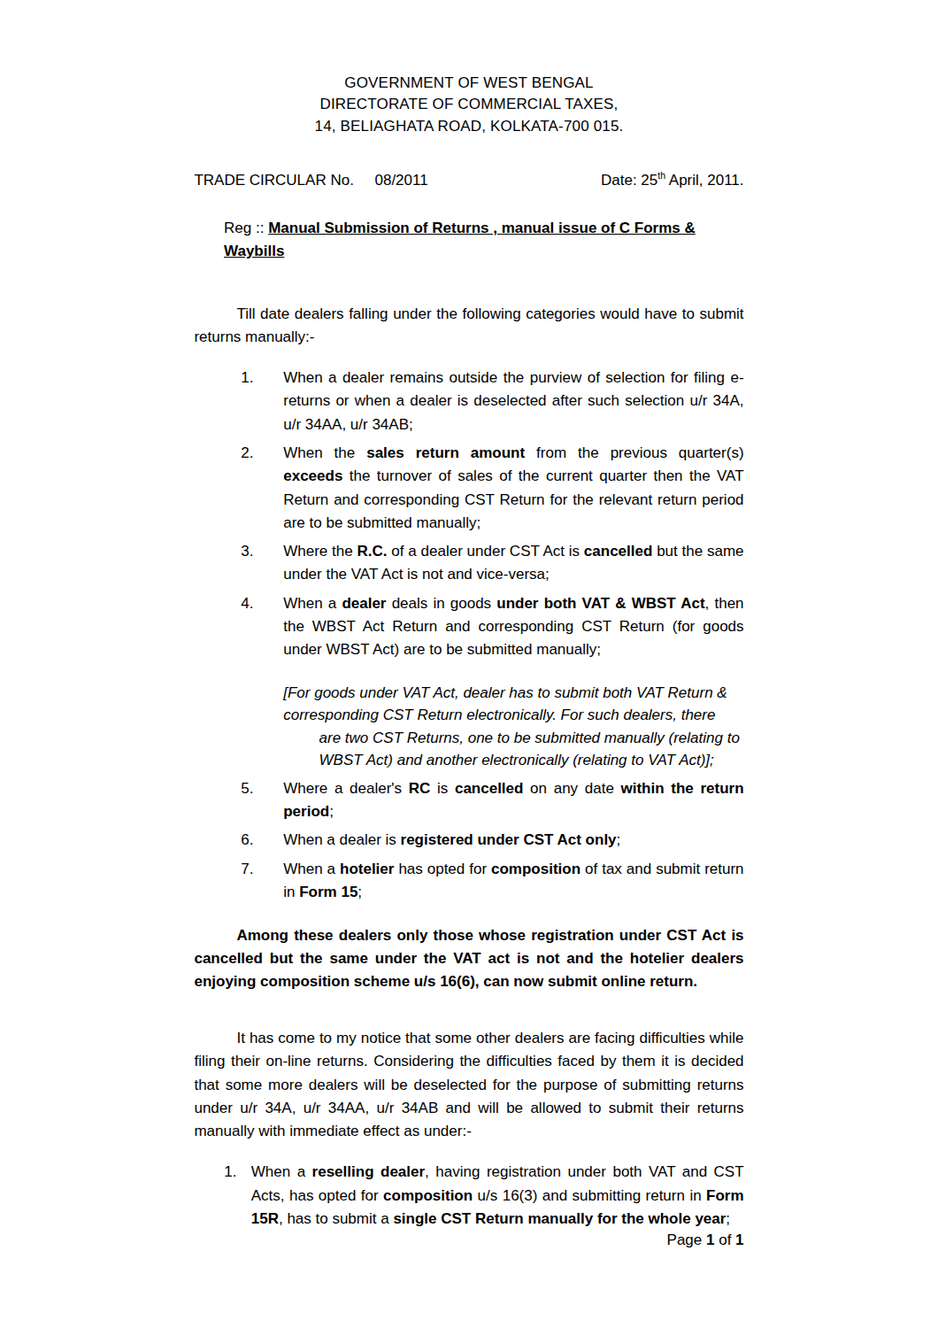GOVERNMENT OF WEST BENGAL
DIRECTORATE OF COMMERCIAL TAXES,
14, BELIAGHATA ROAD, KOLKATA-700 015.
TRADE CIRCULAR No. 08/2011
Date: 25th April, 2011.
Reg :: Manual Submission of Returns , manual issue of C Forms & Waybills
Till date dealers falling under the following categories would have to submit returns manually:-
1. When a dealer remains outside the purview of selection for filing e-returns or when a dealer is deselected after such selection u/r 34A, u/r 34AA, u/r 34AB;
2. When the sales return amount from the previous quarter(s) exceeds the turnover of sales of the current quarter then the VAT Return and corresponding CST Return for the relevant return period are to be submitted manually;
3. Where the R.C. of a dealer under CST Act is cancelled but the same under the VAT Act is not and vice-versa;
4. When a dealer deals in goods under both VAT & WBST Act, then the WBST Act Return and corresponding CST Return (for goods under WBST Act) are to be submitted manually;
[For goods under VAT Act, dealer has to submit both VAT Return &
corresponding CST Return electronically. For such dealers, there
are two CST Returns, one to be submitted manually (relating to WBST Act) and another electronically (relating to VAT Act)];
5. Where a dealer's RC is cancelled on any date within the return period;
6. When a dealer is registered under CST Act only;
7. When a hotelier has opted for composition of tax and submit return in Form 15;
Among these dealers only those whose registration under CST Act is cancelled but the same under the VAT act is not and the hotelier dealers enjoying composition scheme u/s 16(6), can now submit online return.
It has come to my notice that some other dealers are facing difficulties while filing their on-line returns. Considering the difficulties faced by them it is decided that some more dealers will be deselected for the purpose of submitting returns under u/r 34A, u/r 34AA, u/r 34AB and will be allowed to submit their returns manually with immediate effect as under:-
When a reselling dealer, having registration under both VAT and CST Acts, has opted for composition u/s 16(3) and submitting return in Form 15R, has to submit a single CST Return manually for the whole year;
Page 1 of 1